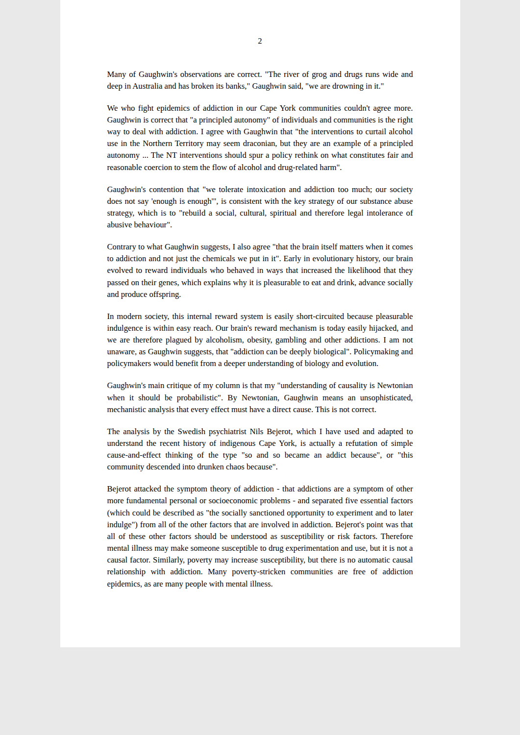2
Many of Gaughwin's observations are correct. "The river of grog and drugs runs wide and deep in Australia and has broken its banks," Gaughwin said, "we are drowning in it."
We who fight epidemics of addiction in our Cape York communities couldn't agree more. Gaughwin is correct that "a principled autonomy" of individuals and communities is the right way to deal with addiction. I agree with Gaughwin that "the interventions to curtail alcohol use in the Northern Territory may seem draconian, but they are an example of a principled autonomy ... The NT interventions should spur a policy rethink on what constitutes fair and reasonable coercion to stem the flow of alcohol and drug-related harm".
Gaughwin's contention that "we tolerate intoxication and addiction too much; our society does not say 'enough is enough'", is consistent with the key strategy of our substance abuse strategy, which is to "rebuild a social, cultural, spiritual and therefore legal intolerance of abusive behaviour".
Contrary to what Gaughwin suggests, I also agree "that the brain itself matters when it comes to addiction and not just the chemicals we put in it". Early in evolutionary history, our brain evolved to reward individuals who behaved in ways that increased the likelihood that they passed on their genes, which explains why it is pleasurable to eat and drink, advance socially and produce offspring.
In modern society, this internal reward system is easily short-circuited because pleasurable indulgence is within easy reach. Our brain's reward mechanism is today easily hijacked, and we are therefore plagued by alcoholism, obesity, gambling and other addictions. I am not unaware, as Gaughwin suggests, that "addiction can be deeply biological". Policymaking and policymakers would benefit from a deeper understanding of biology and evolution.
Gaughwin's main critique of my column is that my "understanding of causality is Newtonian when it should be probabilistic". By Newtonian, Gaughwin means an unsophisticated, mechanistic analysis that every effect must have a direct cause. This is not correct.
The analysis by the Swedish psychiatrist Nils Bejerot, which I have used and adapted to understand the recent history of indigenous Cape York, is actually a refutation of simple cause-and-effect thinking of the type "so and so became an addict because", or "this community descended into drunken chaos because".
Bejerot attacked the symptom theory of addiction - that addictions are a symptom of other more fundamental personal or socioeconomic problems - and separated five essential factors (which could be described as "the socially sanctioned opportunity to experiment and to later indulge") from all of the other factors that are involved in addiction. Bejerot's point was that all of these other factors should be understood as susceptibility or risk factors. Therefore mental illness may make someone susceptible to drug experimentation and use, but it is not a causal factor. Similarly, poverty may increase susceptibility, but there is no automatic causal relationship with addiction. Many poverty-stricken communities are free of addiction epidemics, as are many people with mental illness.